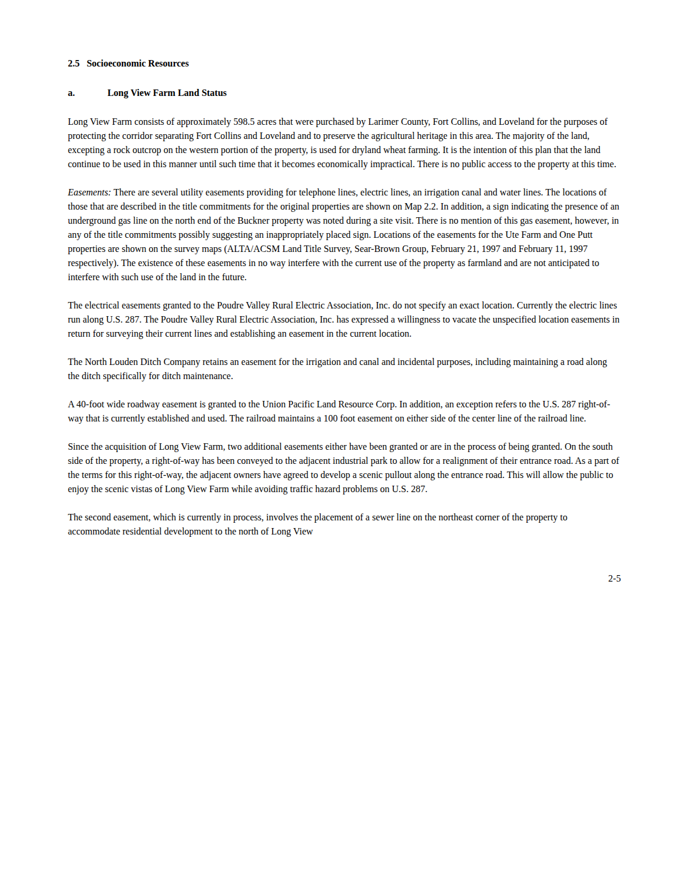2.5 Socioeconomic Resources
a. Long View Farm Land Status
Long View Farm consists of approximately 598.5 acres that were purchased by Larimer County, Fort Collins, and Loveland for the purposes of protecting the corridor separating Fort Collins and Loveland and to preserve the agricultural heritage in this area. The majority of the land, excepting a rock outcrop on the western portion of the property, is used for dryland wheat farming. It is the intention of this plan that the land continue to be used in this manner until such time that it becomes economically impractical. There is no public access to the property at this time.
Easements: There are several utility easements providing for telephone lines, electric lines, an irrigation canal and water lines. The locations of those that are described in the title commitments for the original properties are shown on Map 2.2. In addition, a sign indicating the presence of an underground gas line on the north end of the Buckner property was noted during a site visit. There is no mention of this gas easement, however, in any of the title commitments possibly suggesting an inappropriately placed sign. Locations of the easements for the Ute Farm and One Putt properties are shown on the survey maps (ALTA/ACSM Land Title Survey, Sear-Brown Group, February 21, 1997 and February 11, 1997 respectively). The existence of these easements in no way interfere with the current use of the property as farmland and are not anticipated to interfere with such use of the land in the future.
The electrical easements granted to the Poudre Valley Rural Electric Association, Inc. do not specify an exact location. Currently the electric lines run along U.S. 287. The Poudre Valley Rural Electric Association, Inc. has expressed a willingness to vacate the unspecified location easements in return for surveying their current lines and establishing an easement in the current location.
The North Louden Ditch Company retains an easement for the irrigation and canal and incidental purposes, including maintaining a road along the ditch specifically for ditch maintenance.
A 40-foot wide roadway easement is granted to the Union Pacific Land Resource Corp. In addition, an exception refers to the U.S. 287 right-of-way that is currently established and used. The railroad maintains a 100 foot easement on either side of the center line of the railroad line.
Since the acquisition of Long View Farm, two additional easements either have been granted or are in the process of being granted. On the south side of the property, a right-of-way has been conveyed to the adjacent industrial park to allow for a realignment of their entrance road. As a part of the terms for this right-of-way, the adjacent owners have agreed to develop a scenic pullout along the entrance road. This will allow the public to enjoy the scenic vistas of Long View Farm while avoiding traffic hazard problems on U.S. 287.
The second easement, which is currently in process, involves the placement of a sewer line on the northeast corner of the property to accommodate residential development to the north of Long View
2-5